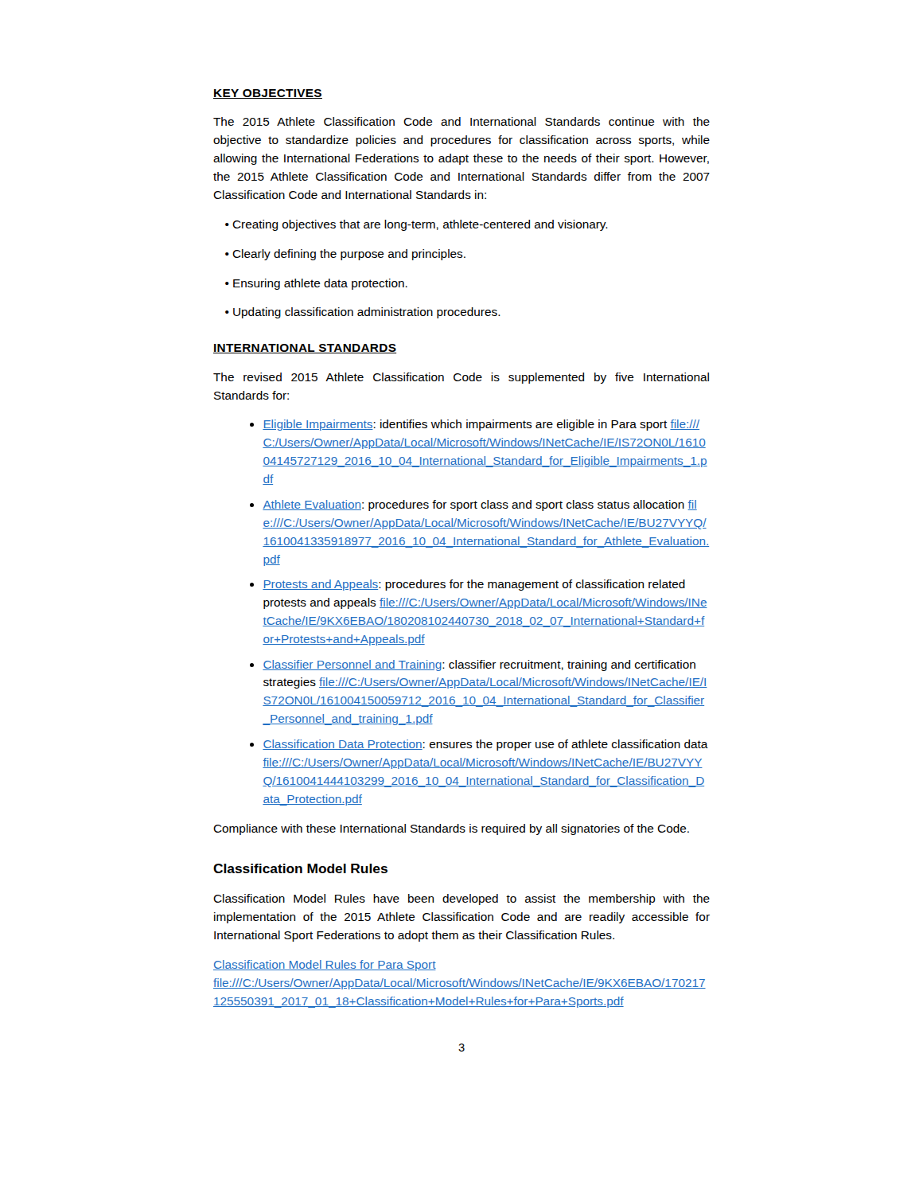KEY OBJECTIVES
The 2015 Athlete Classification Code and International Standards continue with the objective to standardize policies and procedures for classification across sports, while allowing the International Federations to adapt these to the needs of their sport. However, the 2015 Athlete Classification Code and International Standards differ from the 2007 Classification Code and International Standards in:
• Creating objectives that are long-term, athlete-centered and visionary.
• Clearly defining the purpose and principles.
• Ensuring athlete data protection.
• Updating classification administration procedures.
INTERNATIONAL STANDARDS
The revised 2015 Athlete Classification Code is supplemented by five International Standards for:
Eligible Impairments: identifies which impairments are eligible in Para sport file:///C:/Users/Owner/AppData/Local/Microsoft/Windows/INetCache/IE/IS72ON0L/161004145727129_2016_10_04_International_Standard_for_Eligible_Impairments_1.pdf
Athlete Evaluation: procedures for sport class and sport class status allocation file:///C:/Users/Owner/AppData/Local/Microsoft/Windows/INetCache/IE/BU27VYYQ/1610041335918977_2016_10_04_International_Standard_for_Athlete_Evaluation.pdf
Protests and Appeals: procedures for the management of classification related protests and appeals file:///C:/Users/Owner/AppData/Local/Microsoft/Windows/INetCache/IE/9KX6EBAO/180208102440730_2018_02_07_International+Standard+for+Protests+and+Appeals.pdf
Classifier Personnel and Training: classifier recruitment, training and certification strategies file:///C:/Users/Owner/AppData/Local/Microsoft/Windows/INetCache/IE/IS72ON0L/161004150059712_2016_10_04_International_Standard_for_Classifier_Personnel_and_training_1.pdf
Classification Data Protection: ensures the proper use of athlete classification data file:///C:/Users/Owner/AppData/Local/Microsoft/Windows/INetCache/IE/BU27VYYQ/1610041444103299_2016_10_04_International_Standard_for_Classification_Data_Protection.pdf
Compliance with these International Standards is required by all signatories of the Code.
Classification Model Rules
Classification Model Rules have been developed to assist the membership with the implementation of the 2015 Athlete Classification Code and are readily accessible for International Sport Federations to adopt them as their Classification Rules.
Classification Model Rules for Para Sport
file:///C:/Users/Owner/AppData/Local/Microsoft/Windows/INetCache/IE/9KX6EBAO/170217125550391_2017_01_18+Classification+Model+Rules+for+Para+Sports.pdf
3